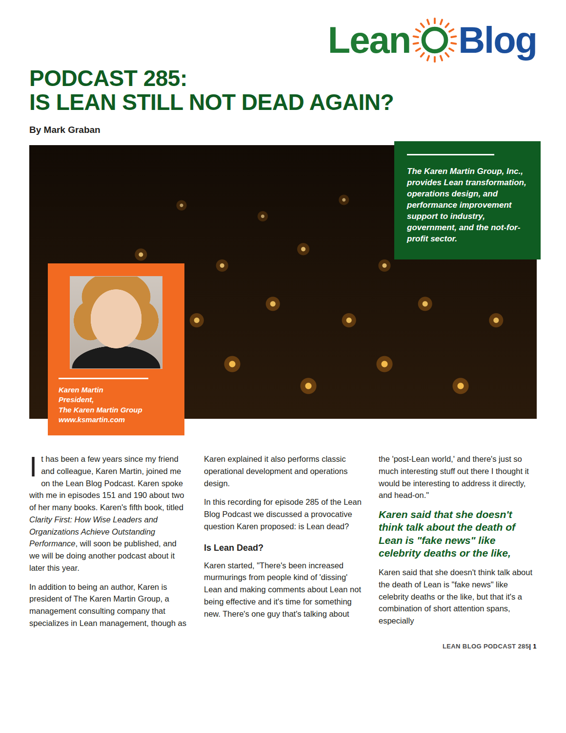Lean Blog
PODCAST 285:
IS LEAN STILL NOT DEAD AGAIN?
By Mark Graban
The Karen Martin Group, Inc., provides Lean transformation, operations design, and performance improvement support to industry, government, and the not-for-profit sector.
Karen Martin
President,
The Karen Martin Group
www.ksmartin.com
It has been a few years since my friend and colleague, Karen Martin, joined me on the Lean Blog Podcast. Karen spoke with me in episodes 151 and 190 about two of her many books. Karen's fifth book, titled Clarity First: How Wise Leaders and Organizations Achieve Outstanding Performance, will soon be published, and we will be doing another podcast about it later this year.
In addition to being an author, Karen is president of The Karen Martin Group, a management consulting company that specializes in Lean management, though as Karen explained it also performs classic operational development and operations design.
In this recording for episode 285 of the Lean Blog Podcast we discussed a provocative question Karen proposed: is Lean dead?
Is Lean Dead?
Karen started, "There's been increased murmurings from people kind of 'dissing' Lean and making comments about Lean not being effective and it's time for something new. There's one guy that's talking about the 'post-Lean world,' and there's just so much interesting stuff out there I thought it would be interesting to address it directly, and head-on."
Karen said that she doesn't think talk about the death of Lean is "fake news" like celebrity deaths or the like,
Karen said that she doesn't think talk about the death of Lean is "fake news" like celebrity deaths or the like, but that it's a combination of short attention spans, especially
LEAN BLOG PODCAST 285| 1